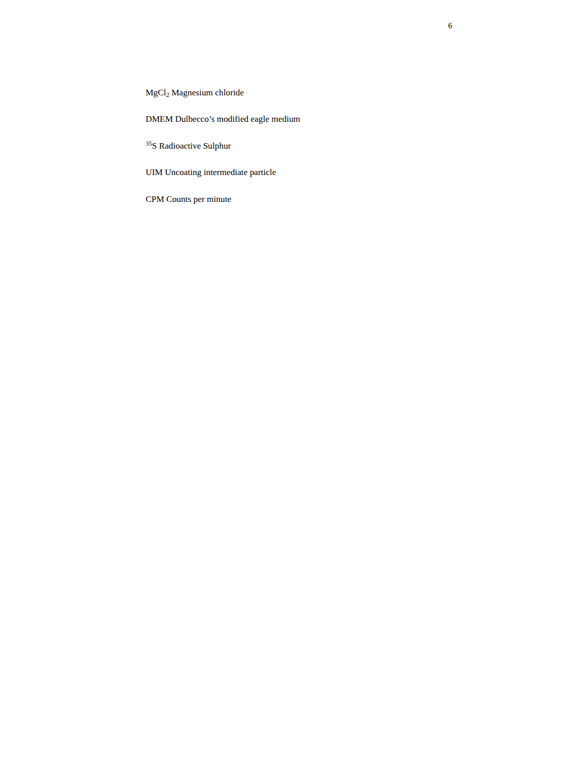6
MgCl2 Magnesium chloride
DMEM Dulbecco’s modified eagle medium
35S Radioactive Sulphur
UIM Uncoating intermediate particle
CPM Counts per minute